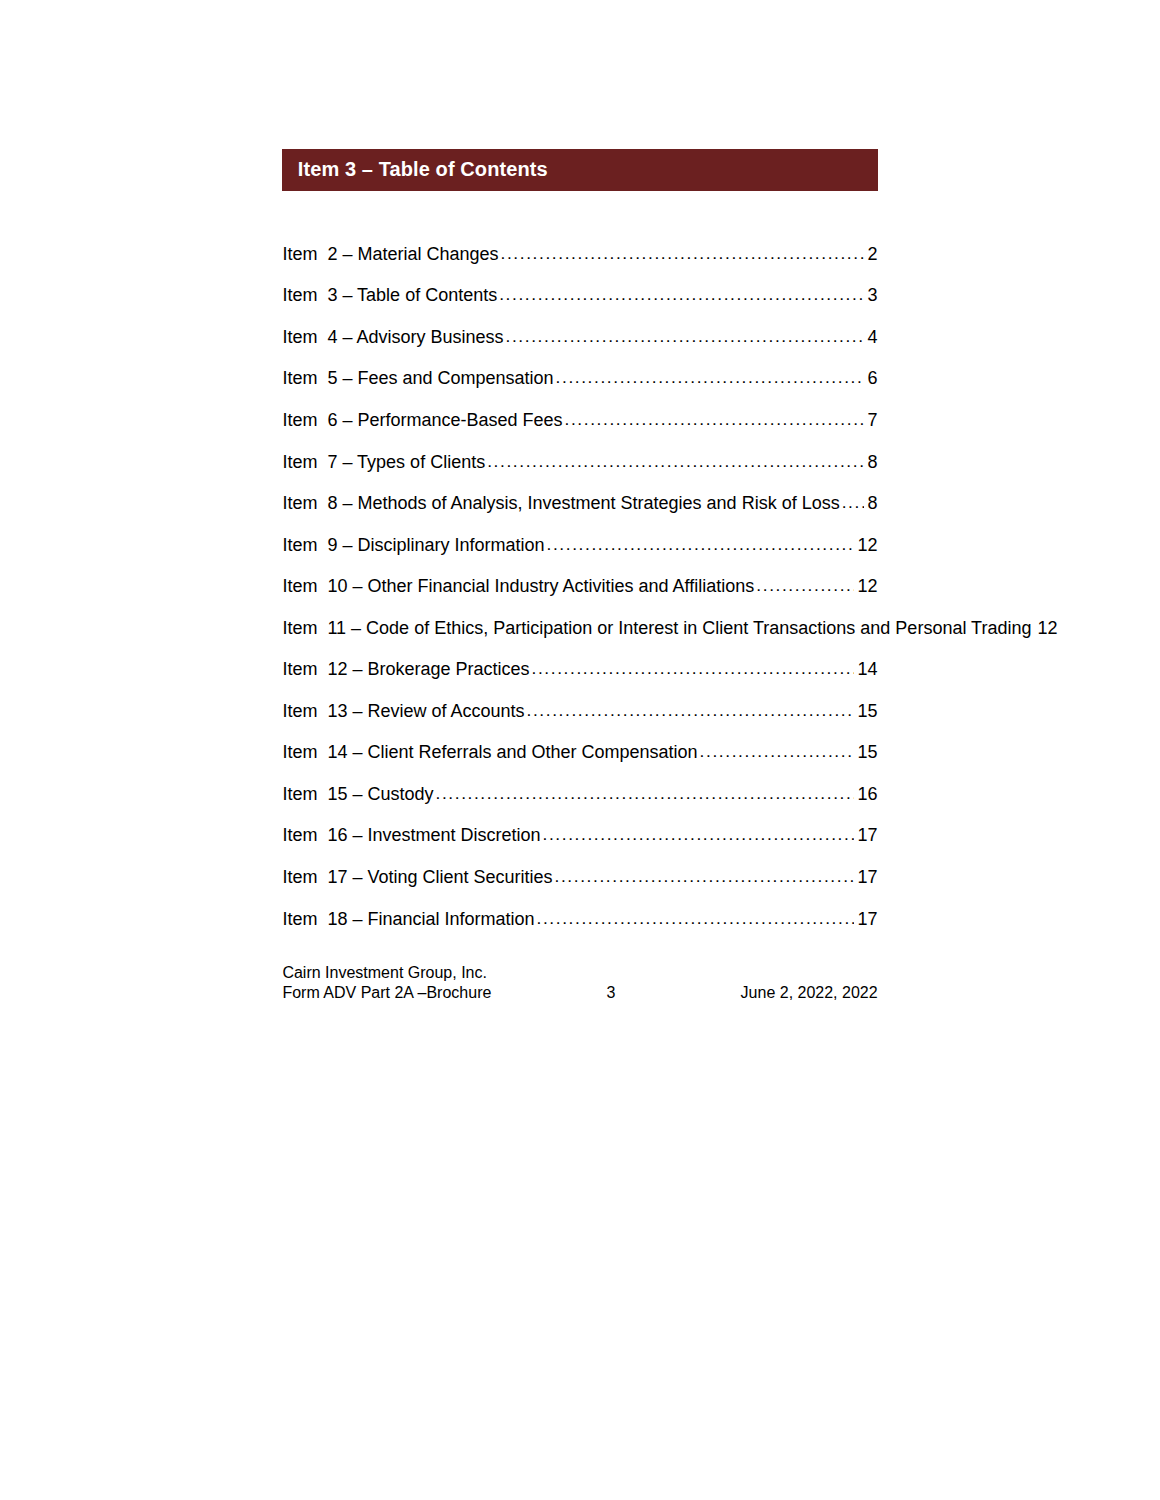Item 3 – Table of Contents
Item 2 – Material Changes ........................................................................................................... 2
Item 3 – Table of Contents .......................................................................................................... 3
Item 4 – Advisory Business ......................................................................................................... 4
Item 5 – Fees and Compensation ................................................................................................ 6
Item 6 – Performance-Based Fees ............................................................................................... 7
Item 7 – Types of Clients .............................................................................................................. 8
Item 8 – Methods of Analysis, Investment Strategies and Risk of Loss ......................................... 8
Item 9 – Disciplinary Information ............................................................................................... 12
Item 10 – Other Financial Industry Activities and Affiliations .................................................... 12
Item 11 – Code of Ethics, Participation or Interest in Client Transactions and Personal Trading .......... 12
Item 12 – Brokerage Practices ................................................................................................... 14
Item 13 – Review of Accounts ................................................................................................... 15
Item 14 – Client Referrals and Other Compensation ..................................................................... 15
Item 15 – Custody ..................................................................................................................... 16
Item 16 – Investment Discretion .............................................................................................. 17
Item 17 – Voting Client Securities .............................................................................................. 17
Item 18 – Financial Information ................................................................................................ 17
Cairn Investment Group, Inc.
Form ADV Part 2A –Brochure
3
June 2, 2022, 2022